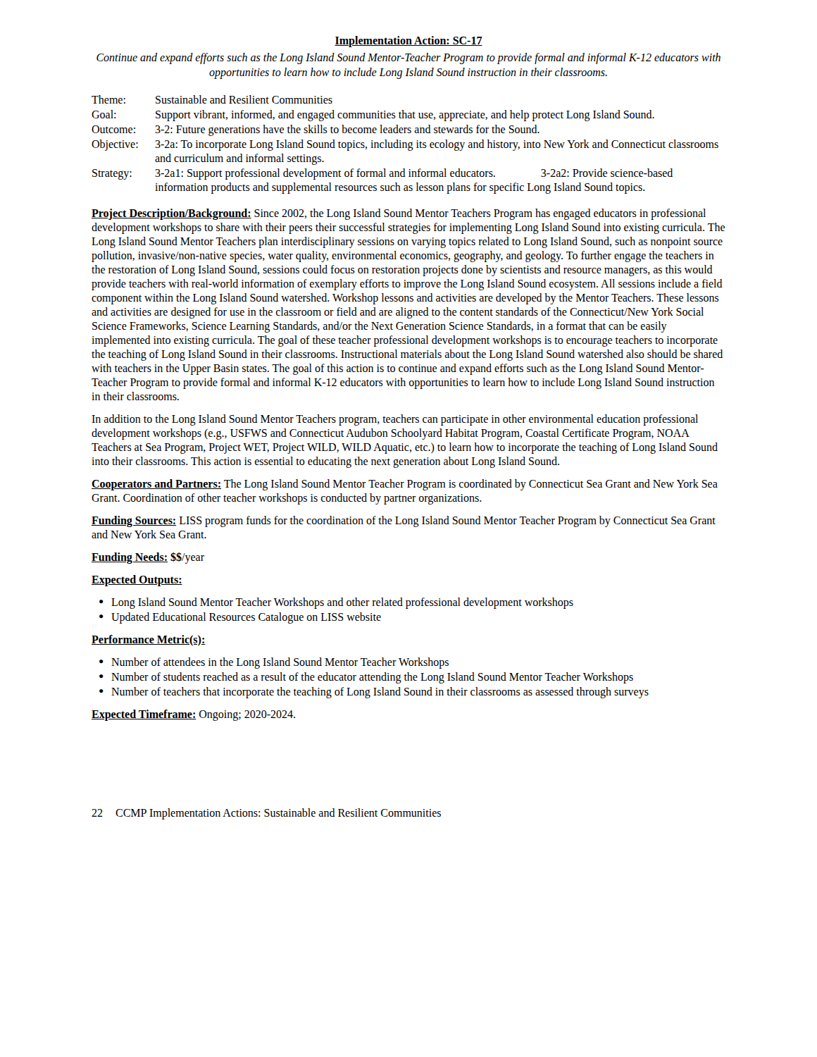Implementation Action: SC-17
Continue and expand efforts such as the Long Island Sound Mentor-Teacher Program to provide formal and informal K-12 educators with opportunities to learn how to include Long Island Sound instruction in their classrooms.
| Theme: | Sustainable and Resilient Communities |
| Goal: | Support vibrant, informed, and engaged communities that use, appreciate, and help protect Long Island Sound. |
| Outcome: | 3-2: Future generations have the skills to become leaders and stewards for the Sound. |
| Objective: | 3-2a: To incorporate Long Island Sound topics, including its ecology and history, into New York and Connecticut classrooms and curriculum and informal settings. |
| Strategy: | 3-2a1: Support professional development of formal and informal educators. 3-2a2: Provide science-based information products and supplemental resources such as lesson plans for specific Long Island Sound topics. |
Project Description/Background: Since 2002, the Long Island Sound Mentor Teachers Program has engaged educators in professional development workshops to share with their peers their successful strategies for implementing Long Island Sound into existing curricula. The Long Island Sound Mentor Teachers plan interdisciplinary sessions on varying topics related to Long Island Sound, such as nonpoint source pollution, invasive/non-native species, water quality, environmental economics, geography, and geology. To further engage the teachers in the restoration of Long Island Sound, sessions could focus on restoration projects done by scientists and resource managers, as this would provide teachers with real-world information of exemplary efforts to improve the Long Island Sound ecosystem. All sessions include a field component within the Long Island Sound watershed. Workshop lessons and activities are developed by the Mentor Teachers. These lessons and activities are designed for use in the classroom or field and are aligned to the content standards of the Connecticut/New York Social Science Frameworks, Science Learning Standards, and/or the Next Generation Science Standards, in a format that can be easily implemented into existing curricula. The goal of these teacher professional development workshops is to encourage teachers to incorporate the teaching of Long Island Sound in their classrooms. Instructional materials about the Long Island Sound watershed also should be shared with teachers in the Upper Basin states. The goal of this action is to continue and expand efforts such as the Long Island Sound Mentor-Teacher Program to provide formal and informal K-12 educators with opportunities to learn how to include Long Island Sound instruction in their classrooms.
In addition to the Long Island Sound Mentor Teachers program, teachers can participate in other environmental education professional development workshops (e.g., USFWS and Connecticut Audubon Schoolyard Habitat Program, Coastal Certificate Program, NOAA Teachers at Sea Program, Project WET, Project WILD, WILD Aquatic, etc.) to learn how to incorporate the teaching of Long Island Sound into their classrooms. This action is essential to educating the next generation about Long Island Sound.
Cooperators and Partners: The Long Island Sound Mentor Teacher Program is coordinated by Connecticut Sea Grant and New York Sea Grant. Coordination of other teacher workshops is conducted by partner organizations.
Funding Sources: LISS program funds for the coordination of the Long Island Sound Mentor Teacher Program by Connecticut Sea Grant and New York Sea Grant.
Funding Needs: $$/year
Expected Outputs:
Long Island Sound Mentor Teacher Workshops and other related professional development workshops
Updated Educational Resources Catalogue on LISS website
Performance Metric(s):
Number of attendees in the Long Island Sound Mentor Teacher Workshops
Number of students reached as a result of the educator attending the Long Island Sound Mentor Teacher Workshops
Number of teachers that incorporate the teaching of Long Island Sound in their classrooms as assessed through surveys
Expected Timeframe: Ongoing; 2020-2024.
22 CCMP Implementation Actions: Sustainable and Resilient Communities